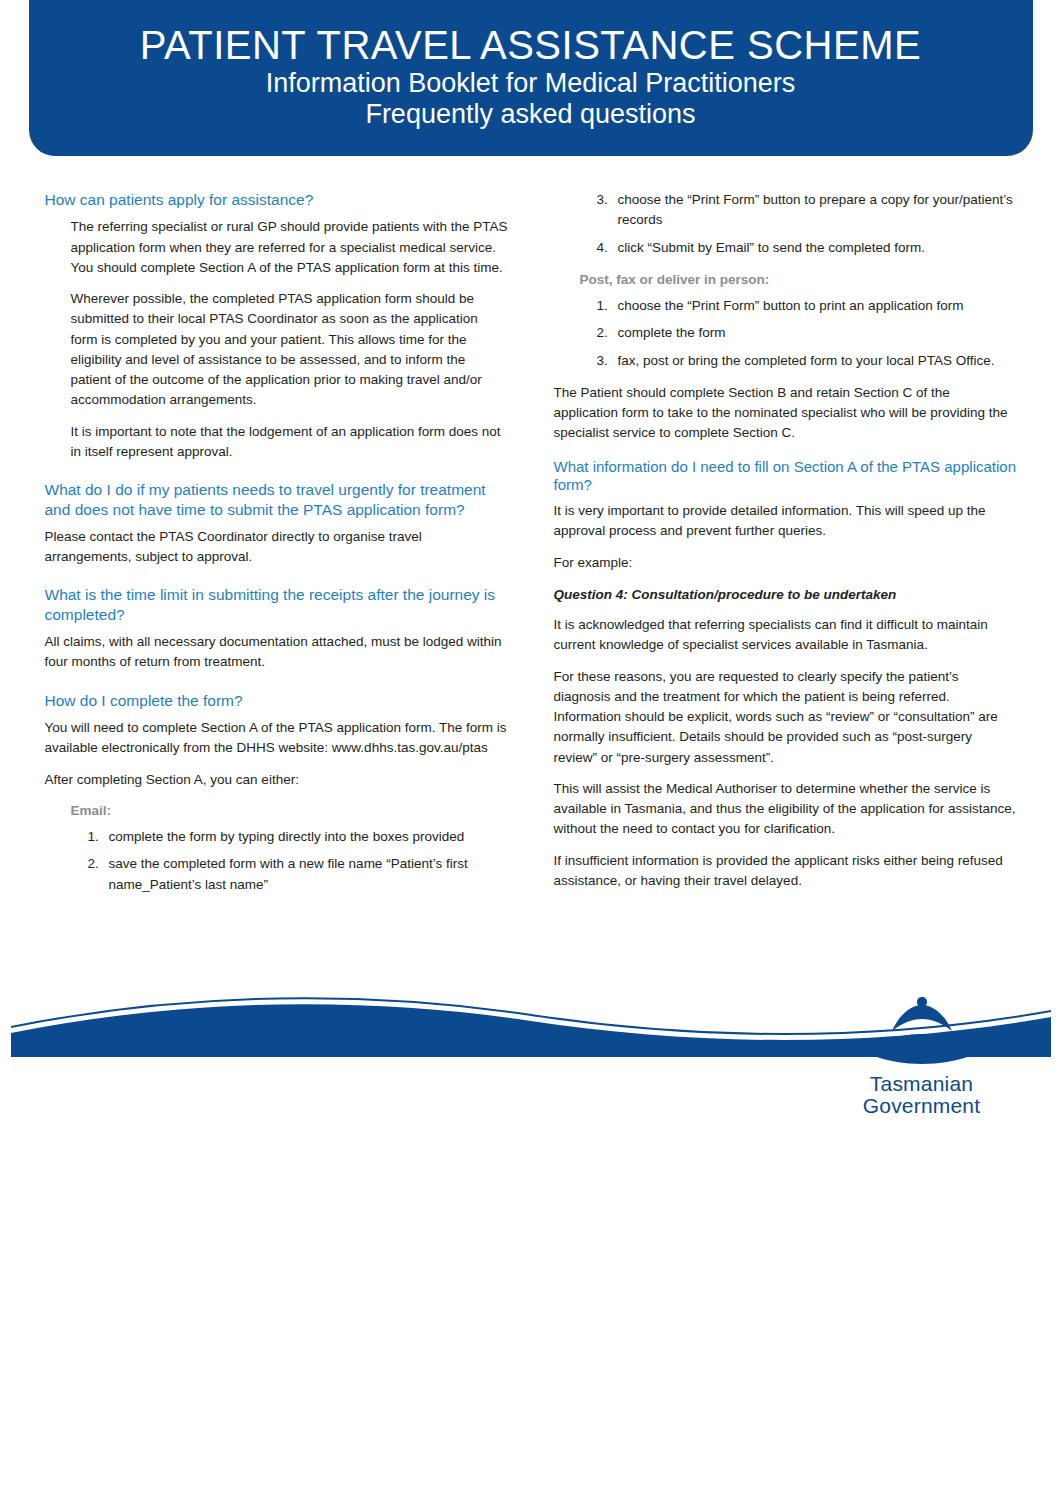PATIENT TRAVEL ASSISTANCE SCHEME
Information Booklet for Medical Practitioners
Frequently asked questions
How can patients apply for assistance?
The referring specialist or rural GP should provide patients with the PTAS application form when they are referred for a specialist medical service. You should complete Section A of the PTAS application form at this time.
Wherever possible, the completed PTAS application form should be submitted to their local PTAS Coordinator as soon as the application form is completed by you and your patient. This allows time for the eligibility and level of assistance to be assessed, and to inform the patient of the outcome of the application prior to making travel and/or accommodation arrangements.
It is important to note that the lodgement of an application form does not in itself represent approval.
What do I do if my patients needs to travel urgently for treatment and does not have time to submit the PTAS application form?
Please contact the PTAS Coordinator directly to organise travel arrangements, subject to approval.
What is the time limit in submitting the receipts after the journey is completed?
All claims, with all necessary documentation attached, must be lodged within four months of return from treatment.
How do I complete the form?
You will need to complete Section A of the PTAS application form. The form is available electronically from the DHHS website: www.dhhs.tas.gov.au/ptas
After completing Section A, you can either:
Email:
complete the form by typing directly into the boxes provided
save the completed form with a new file name “Patient’s first name_Patient’s last name”
choose the “Print Form” button to prepare a copy for your/patient’s records
click “Submit by Email” to send the completed form.
Post, fax or deliver in person:
choose the “Print Form” button to print an application form
complete the form
fax, post or bring the completed form to your local PTAS Office.
The Patient should complete Section B and retain Section C of the application form to take to the nominated specialist who will be providing the specialist service to complete Section C.
What information do I need to fill on Section A of the PTAS application form?
It is very important to provide detailed information. This will speed up the approval process and prevent further queries.
For example:
Question 4: Consultation/procedure to be undertaken
It is acknowledged that referring specialists can find it difficult to maintain current knowledge of specialist services available in Tasmania.
For these reasons, you are requested to clearly specify the patient’s diagnosis and the treatment for which the patient is being referred. Information should be explicit, words such as “review” or “consultation” are normally insufficient. Details should be provided such as “post-surgery review” or “pre-surgery assessment”.
This will assist the Medical Authoriser to determine whether the service is available in Tasmania, and thus the eligibility of the application for assistance, without the need to contact you for clarification.
If insufficient information is provided the applicant risks either being refused assistance, or having their travel delayed.
Tasmanian
Government